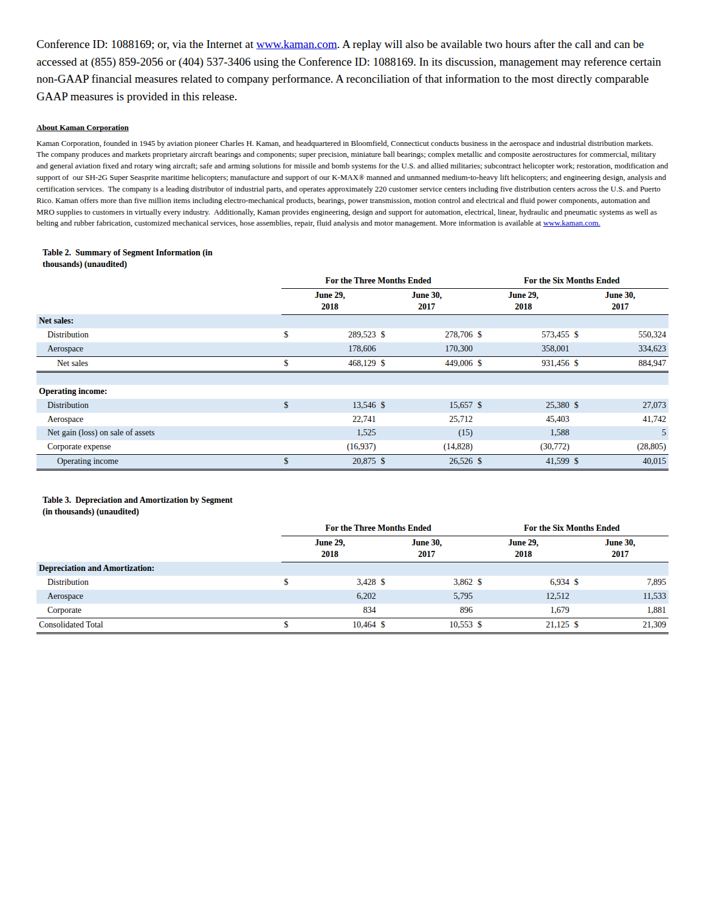Conference ID: 1088169; or, via the Internet at www.kaman.com. A replay will also be available two hours after the call and can be accessed at (855) 859-2056 or (404) 537-3406 using the Conference ID: 1088169. In its discussion, management may reference certain non-GAAP financial measures related to company performance. A reconciliation of that information to the most directly comparable GAAP measures is provided in this release.
About Kaman Corporation
Kaman Corporation, founded in 1945 by aviation pioneer Charles H. Kaman, and headquartered in Bloomfield, Connecticut conducts business in the aerospace and industrial distribution markets. The company produces and markets proprietary aircraft bearings and components; super precision, miniature ball bearings; complex metallic and composite aerostructures for commercial, military and general aviation fixed and rotary wing aircraft; safe and arming solutions for missile and bomb systems for the U.S. and allied militaries; subcontract helicopter work; restoration, modification and support of our SH-2G Super Seasprite maritime helicopters; manufacture and support of our K-MAX® manned and unmanned medium-to-heavy lift helicopters; and engineering design, analysis and certification services. The company is a leading distributor of industrial parts, and operates approximately 220 customer service centers including five distribution centers across the U.S. and Puerto Rico. Kaman offers more than five million items including electro-mechanical products, bearings, power transmission, motion control and electrical and fluid power components, automation and MRO supplies to customers in virtually every industry. Additionally, Kaman provides engineering, design and support for automation, electrical, linear, hydraulic and pneumatic systems as well as belting and rubber fabrication, customized mechanical services, hose assemblies, repair, fluid analysis and motor management. More information is available at www.kaman.com.
Table 2. Summary of Segment Information (in
thousands) (unaudited)
| | For the Three Months Ended | For the Six Months Ended |
| | June 29, 2018 | June 30, 2017 | June 29, 2018 | June 30, 2017 |
| Net sales: | |
| Distribution | $ | 289,523 | $ | 278,706 | $ | 573,455 | $ | 550,324 |
| Aerospace | | 178,606 | | 170,300 | | 358,001 | | 334,623 |
| Net sales | $ | 468,129 | $ | 449,006 | $ | 931,456 | $ | 884,947 |
| Operating income: | |
| Distribution | $ | 13,546 | $ | 15,657 | $ | 25,380 | $ | 27,073 |
| Aerospace | | 22,741 | | 25,712 | | 45,403 | | 41,742 |
| Net gain (loss) on sale of assets | | 1,525 | | (15) | | 1,588 | | 5 |
| Corporate expense | | (16,937) | | (14,828) | | (30,772) | | (28,805) |
| Operating income | $ | 20,875 | $ | 26,526 | $ | 41,599 | $ | 40,015 |
Table 3. Depreciation and Amortization by Segment
(in thousands) (unaudited)
| | For the Three Months Ended | For the Six Months Ended |
| | June 29, 2018 | June 30, 2017 | June 29, 2018 | June 30, 2017 |
| Depreciation and Amortization: | |
| Distribution | $ | 3,428 | $ | 3,862 | $ | 6,934 | $ | 7,895 |
| Aerospace | | 6,202 | | 5,795 | | 12,512 | | 11,533 |
| Corporate | | 834 | | 896 | | 1,679 | | 1,881 |
| Consolidated Total | $ | 10,464 | $ | 10,553 | $ | 21,125 | $ | 21,309 |